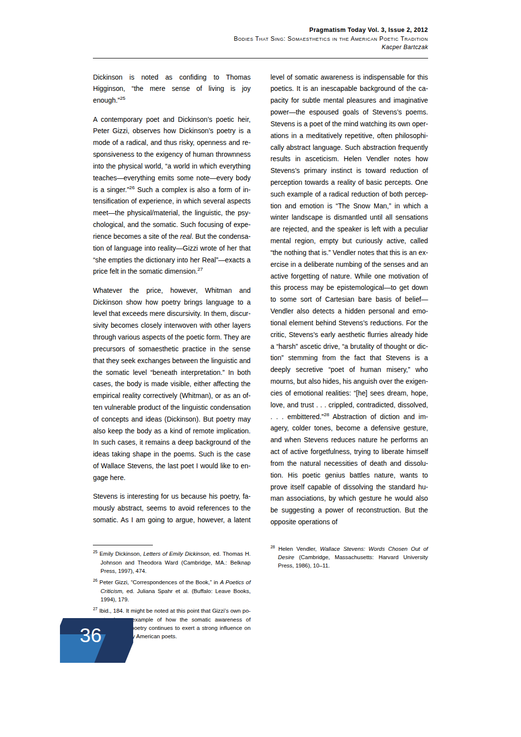Pragmatism Today Vol. 3, Issue 2, 2012
Bodies That Sing: Somaesthetics in the American Poetic Tradition
Kacper Bartczak
Dickinson is noted as confiding to Thomas Higginson, “the mere sense of living is joy enough.”25
A contemporary poet and Dickinson’s poetic heir, Peter Gizzi, observes how Dickinson’s poetry is a mode of a radical, and thus risky, openness and responsiveness to the exigency of human thrownness into the physical world, “a world in which everything teaches—everything emits some note—every body is a singer.”26 Such a complex is also a form of intensification of experience, in which several aspects meet—the physical/material, the linguistic, the psychological, and the somatic. Such focusing of experience becomes a site of the real. But the condensation of language into reality—Gizzi wrote of her that “she empties the dictionary into her Real”—exacts a price felt in the somatic dimension.27
Whatever the price, however, Whitman and Dickinson show how poetry brings language to a level that exceeds mere discursivity. In them, discursivity becomes closely interwoven with other layers through various aspects of the poetic form. They are precursors of somaesthetic practice in the sense that they seek exchanges between the linguistic and the somatic level “beneath interpretation.” In both cases, the body is made visible, either affecting the empirical reality correctively (Whitman), or as an often vulnerable product of the linguistic condensation of concepts and ideas (Dickinson). But poetry may also keep the body as a kind of remote implication. In such cases, it remains a deep background of the ideas taking shape in the poems. Such is the case of Wallace Stevens, the last poet I would like to engage here.
Stevens is interesting for us because his poetry, famously abstract, seems to avoid references to the somatic. As I am going to argue, however, a latent level of somatic awareness is indispensable for this poetics. It is an inescapable background of the capacity for subtle mental pleasures and imaginative power—the espoused goals of Stevens’s poems. Stevens is a poet of the mind watching its own operations in a meditatively repetitive, often philosophically abstract language. Such abstraction frequently results in asceticism. Helen Vendler notes how Stevens’s primary instinct is toward reduction of perception towards a reality of basic percepts. One such example of a radical reduction of both perception and emotion is “The Snow Man,” in which a winter landscape is dismantled until all sensations are rejected, and the speaker is left with a peculiar mental region, empty but curiously active, called “the nothing that is.” Vendler notes that this is an exercise in a deliberate numbing of the senses and an active forgetting of nature. While one motivation of this process may be epistemological—to get down to some sort of Cartesian bare basis of belief—Vendler also detects a hidden personal and emotional element behind Stevens’s reductions. For the critic, Stevens’s early aesthetic flurries already hide a “harsh” ascetic drive, “a brutality of thought or diction” stemming from the fact that Stevens is a deeply secretive “poet of human misery,” who mourns, but also hides, his anguish over the exigencies of emotional realities: “[he] sees dream, hope, love, and trust . . . crippled, contradicted, dissolved, . . . embittered.”28 Abstraction of diction and imagery, colder tones, become a defensive gesture, and when Stevens reduces nature he performs an act of active forgetfulness, trying to liberate himself from the natural necessities of death and dissolution. His poetic genius battles nature, wants to prove itself capable of dissolving the standard human associations, by which gesture he would also be suggesting a power of reconstruction. But the opposite operations of
25 Emily Dickinson, Letters of Emily Dickinson, ed. Thomas H. Johnson and Theodora Ward (Cambridge, MA.: Belknap Press, 1997), 474.
26 Peter Gizzi, “Correspondences of the Book,” in A Poetics of Criticism, ed. Juliana Spahr et al. (Buffalo: Leave Books, 1994), 179.
27 Ibid., 184. It might be noted at this point that Gizzi’s own poetry is an example of how the somatic awareness of Dickinson’s poetry continues to exert a strong influence on contemporary American poets.
28 Helen Vendler, Wallace Stevens: Words Chosen Out of Desire (Cambridge, Massachusetts: Harvard University Press, 1986), 10–11.
36